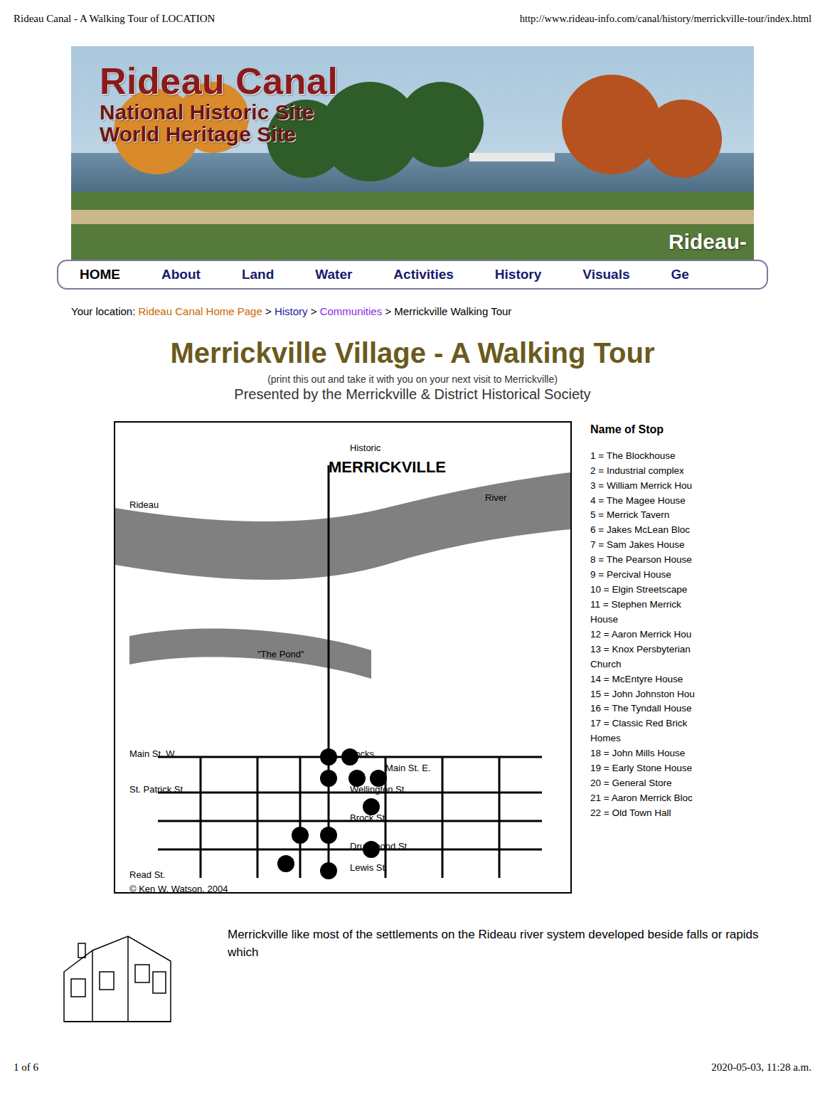Rideau Canal - A Walking Tour of LOCATION
http://www.rideau-info.com/canal/history/merrickville-tour/index.html
Rideau Canal
National Historic Site
World Heritage Site
Rideau-
HOME About Land Water Activities History Visuals Ge
Your location: Rideau Canal Home Page > History > Communities > Merrickville Walking Tour
Merrickville Village - A Walking Tour
(print this out and take it with you on your next visit to Merrickville)
Presented by the Merrickville & District Historical Society
Name of Stop
1 = The Blockhouse
2 = Industrial complex
3 = William Merrick Hou
4 = The Magee House
5 = Merrick Tavern
6 = Jakes McLean Bloc
7 = Sam Jakes House
8 = The Pearson House
9 = Percival House
10 = Elgin Streetscape
11 = Stephen Merrick House
12 = Aaron Merrick Hou
13 = Knox Persbyterian Church
14 = McEntyre House
15 = John Johnston Hou
16 = The Tyndall House
17 = Classic Red Brick Homes
18 = John Mills House
19 = Early Stone House
20 = General Store
21 = Aaron Merrick Bloc
22 = Old Town Hall
Merrickville like most of the settlements on the Rideau river system developed beside falls or rapids which
1 of 6
2020-05-03, 11:28 a.m.